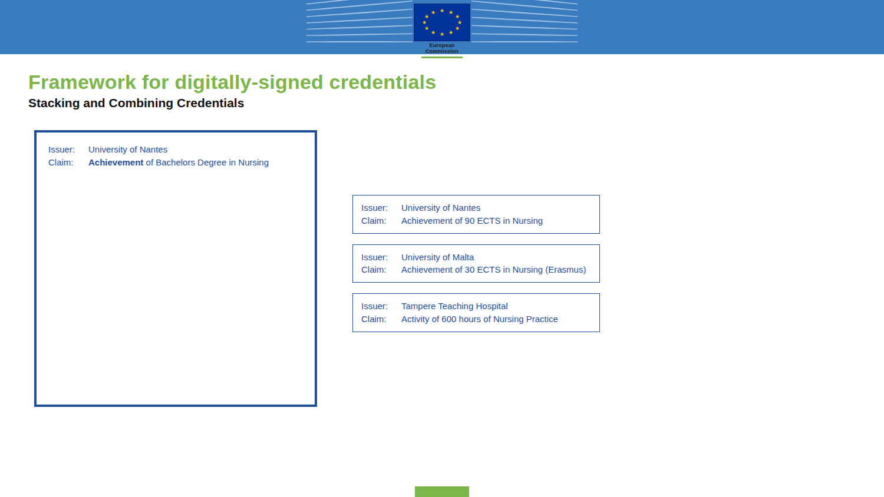★ ★ ★ ★ ★ ★ ★ ★ ★ ★ ★ ★
European
Commission
Framework for digitally-signed credentials
Stacking and Combining Credentials
Issuer: University of Nantes
Claim: Achievement of Bachelors Degree in Nursing
Issuer: University of Nantes
Claim: Achievement of 90 ECTS in Nursing
Issuer: University of Malta
Claim: Achievement of 30 ECTS in Nursing (Erasmus)
Issuer: Tampere Teaching Hospital
Claim: Activity of 600 hours of Nursing Practice